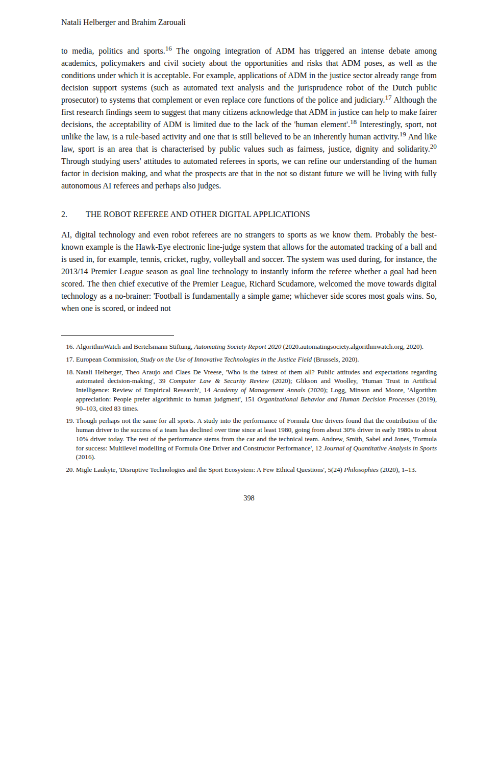Natali Helberger and Brahim Zarouali
to media, politics and sports.16 The ongoing integration of ADM has triggered an intense debate among academics, policymakers and civil society about the opportunities and risks that ADM poses, as well as the conditions under which it is acceptable. For example, applications of ADM in the justice sector already range from decision support systems (such as automated text analysis and the jurisprudence robot of the Dutch public prosecutor) to systems that complement or even replace core functions of the police and judiciary.17 Although the first research findings seem to suggest that many citizens acknowledge that ADM in justice can help to make fairer decisions, the acceptability of ADM is limited due to the lack of the 'human element'.18 Interestingly, sport, not unlike the law, is a rule-based activity and one that is still believed to be an inherently human activity.19 And like law, sport is an area that is characterised by public values such as fairness, justice, dignity and solidarity.20 Through studying users' attitudes to automated referees in sports, we can refine our understanding of the human factor in decision making, and what the prospects are that in the not so distant future we will be living with fully autonomous AI referees and perhaps also judges.
2. The Robot Referee and Other Digital Applications
AI, digital technology and even robot referees are no strangers to sports as we know them. Probably the best-known example is the Hawk-Eye electronic line-judge system that allows for the automated tracking of a ball and is used in, for example, tennis, cricket, rugby, volleyball and soccer. The system was used during, for instance, the 2013/14 Premier League season as goal line technology to instantly inform the referee whether a goal had been scored. The then chief executive of the Premier League, Richard Scudamore, welcomed the move towards digital technology as a no-brainer: 'Football is fundamentally a simple game; whichever side scores most goals wins. So, when one is scored, or indeed not
AlgorithmWatch and Bertelsmann Stiftung, Automating Society Report 2020 (2020.automatingsociety.algorithmwatch.org, 2020).
European Commission, Study on the Use of Innovative Technologies in the Justice Field (Brussels, 2020).
Natali Helberger, Theo Araujo and Claes De Vreese, 'Who is the fairest of them all? Public attitudes and expectations regarding automated decision-making', 39 Computer Law & Security Review (2020); Glikson and Woolley, 'Human Trust in Artificial Intelligence: Review of Empirical Research', 14 Academy of Management Annals (2020); Logg, Minson and Moore, 'Algorithm appreciation: People prefer algorithmic to human judgment', 151 Organizational Behavior and Human Decision Processes (2019), 90–103, cited 83 times.
Though perhaps not the same for all sports. A study into the performance of Formula One drivers found that the contribution of the human driver to the success of a team has declined over time since at least 1980, going from about 30% driver in early 1980s to about 10% driver today. The rest of the performance stems from the car and the technical team. Andrew, Smith, Sabel and Jones, 'Formula for success: Multilevel modelling of Formula One Driver and Constructor Performance', 12 Journal of Quantitative Analysis in Sports (2016).
Migle Laukyte, 'Disruptive Technologies and the Sport Ecosystem: A Few Ethical Questions', 5(24) Philosophies (2020), 1–13.
398